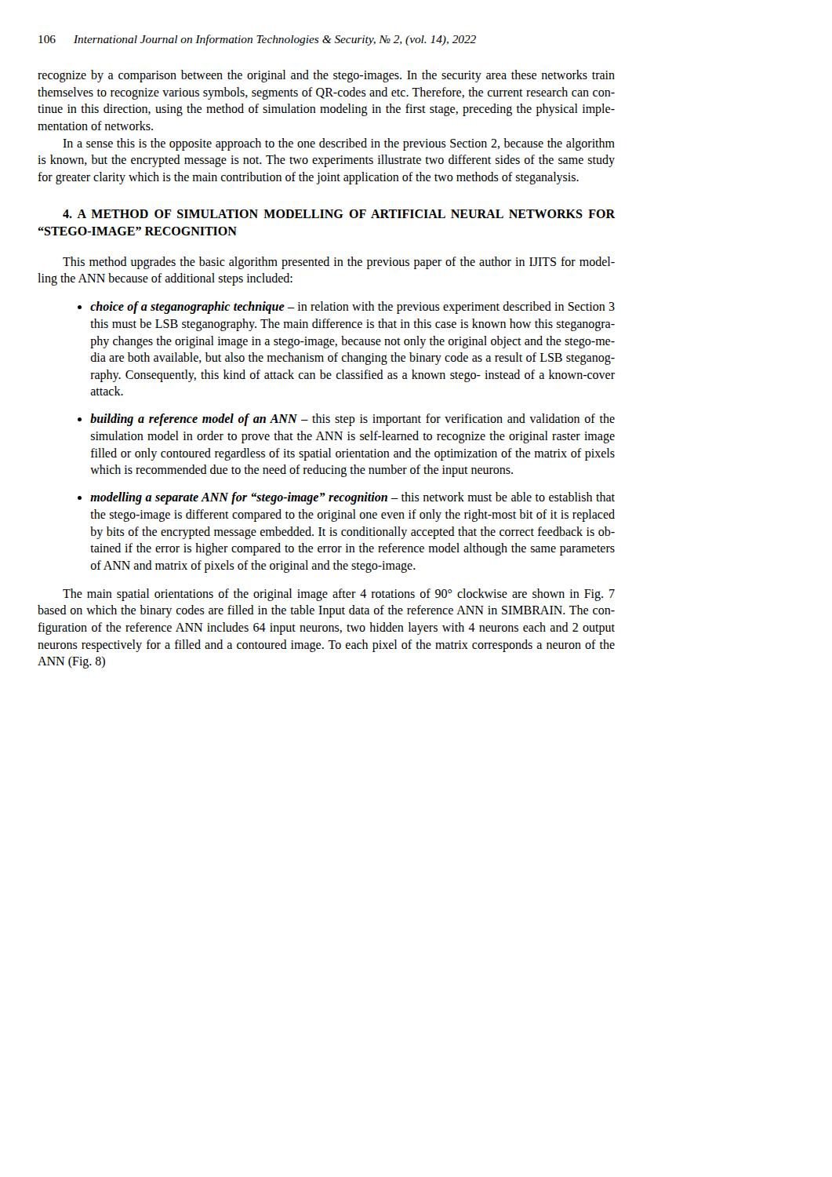106 International Journal on Information Technologies & Security, № 2, (vol. 14), 2022
recognize by a comparison between the original and the stego-images. In the security area these networks train themselves to recognize various symbols, segments of QR-codes and etc. Therefore, the current research can continue in this direction, using the method of simulation modeling in the first stage, preceding the physical implementation of networks.
In a sense this is the opposite approach to the one described in the previous Section 2, because the algorithm is known, but the encrypted message is not. The two experiments illustrate two different sides of the same study for greater clarity which is the main contribution of the joint application of the two methods of steganalysis.
4. A method of simulation modelling of artificial neural networks for “stego-image” recognition
This method upgrades the basic algorithm presented in the previous paper of the author in IJITS for modelling the ANN because of additional steps included:
choice of a steganographic technique – in relation with the previous experiment described in Section 3 this must be LSB steganography. The main difference is that in this case is known how this steganography changes the original image in a stego-image, because not only the original object and the stego-media are both available, but also the mechanism of changing the binary code as a result of LSB steganography. Consequently, this kind of attack can be classified as a known stego- instead of a known-cover attack.
building a reference model of an ANN – this step is important for verification and validation of the simulation model in order to prove that the ANN is self-learned to recognize the original raster image filled or only contoured regardless of its spatial orientation and the optimization of the matrix of pixels which is recommended due to the need of reducing the number of the input neurons.
modelling a separate ANN for “stego-image” recognition – this network must be able to establish that the stego-image is different compared to the original one even if only the right-most bit of it is replaced by bits of the encrypted message embedded. It is conditionally accepted that the correct feedback is obtained if the error is higher compared to the error in the reference model although the same parameters of ANN and matrix of pixels of the original and the stego-image.
The main spatial orientations of the original image after 4 rotations of 90° clockwise are shown in Fig. 7 based on which the binary codes are filled in the table Input data of the reference ANN in SIMBRAIN. The configuration of the reference ANN includes 64 input neurons, two hidden layers with 4 neurons each and 2 output neurons respectively for a filled and a contoured image. To each pixel of the matrix corresponds a neuron of the ANN (Fig. 8)